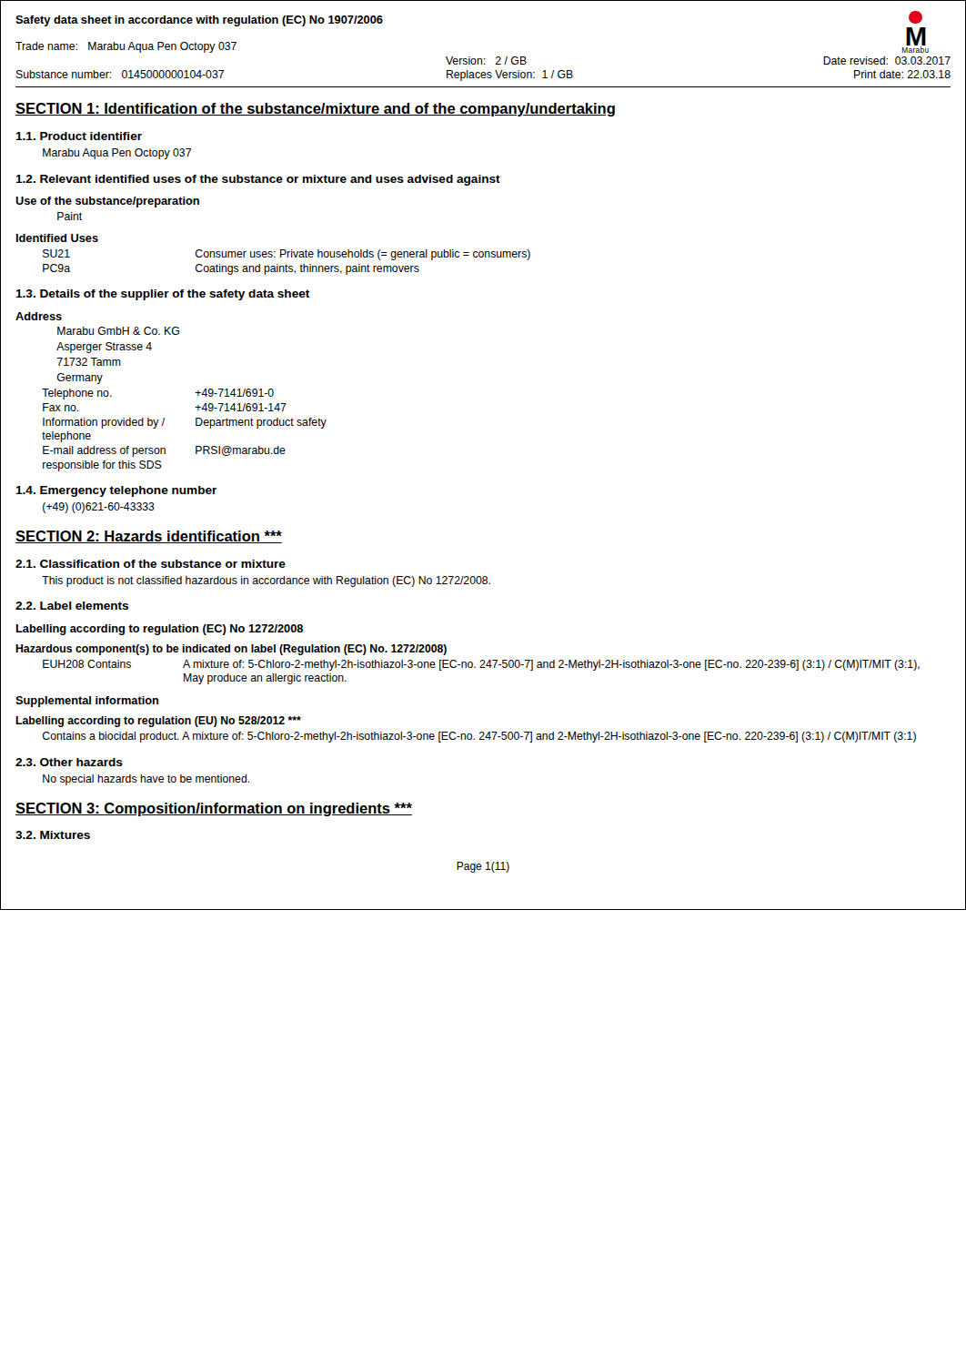M
Marabu
Safety data sheet in accordance with regulation (EC) No 1907/2006
| Trade name: Marabu Aqua Pen Octopy 037 | | |
| | Version: 2 / GB | Date revised: 03.03.2017 |
| Substance number: 0145000000104-037 | Replaces Version: 1 / GB | Print date: 22.03.18 |
SECTION 1: Identification of the substance/mixture and of the company/undertaking
1.1. Product identifier
Marabu Aqua Pen Octopy 037
1.2. Relevant identified uses of the substance or mixture and uses advised against
Use of the substance/preparation
Paint
Identified Uses
| SU21 | Consumer uses: Private households (= general public = consumers) |
| PC9a | Coatings and paints, thinners, paint removers |
1.3. Details of the supplier of the safety data sheet
Address
Marabu GmbH & Co. KG
Asperger Strasse 4
71732 Tamm
Germany
| Telephone no. | +49-7141/691-0 |
| Fax no. | +49-7141/691-147 |
| Information provided by / telephone | Department product safety |
| E-mail address of person responsible for this SDS | PRSI@marabu.de |
1.4. Emergency telephone number
(+49) (0)621-60-43333
SECTION 2: Hazards identification ***
2.1. Classification of the substance or mixture
This product is not classified hazardous in accordance with Regulation (EC) No 1272/2008.
2.2. Label elements
Labelling according to regulation (EC) No 1272/2008
Hazardous component(s) to be indicated on label (Regulation (EC) No. 1272/2008)
| EUH208 Contains | A mixture of: 5-Chloro-2-methyl-2h-isothiazol-3-one [EC-no. 247-500-7] and 2-Methyl-2H-isothiazol-3-one [EC-no. 220-239-6] (3:1) / C(M)IT/MIT (3:1), May produce an allergic reaction. |
Supplemental information
Labelling according to regulation (EU) No 528/2012 ***
Contains a biocidal product. A mixture of: 5-Chloro-2-methyl-2h-isothiazol-3-one [EC-no. 247-500-7] and 2-Methyl-2H-isothiazol-3-one [EC-no. 220-239-6] (3:1) / C(M)IT/MIT (3:1)
2.3. Other hazards
No special hazards have to be mentioned.
SECTION 3: Composition/information on ingredients ***
3.2. Mixtures
Page 1(11)